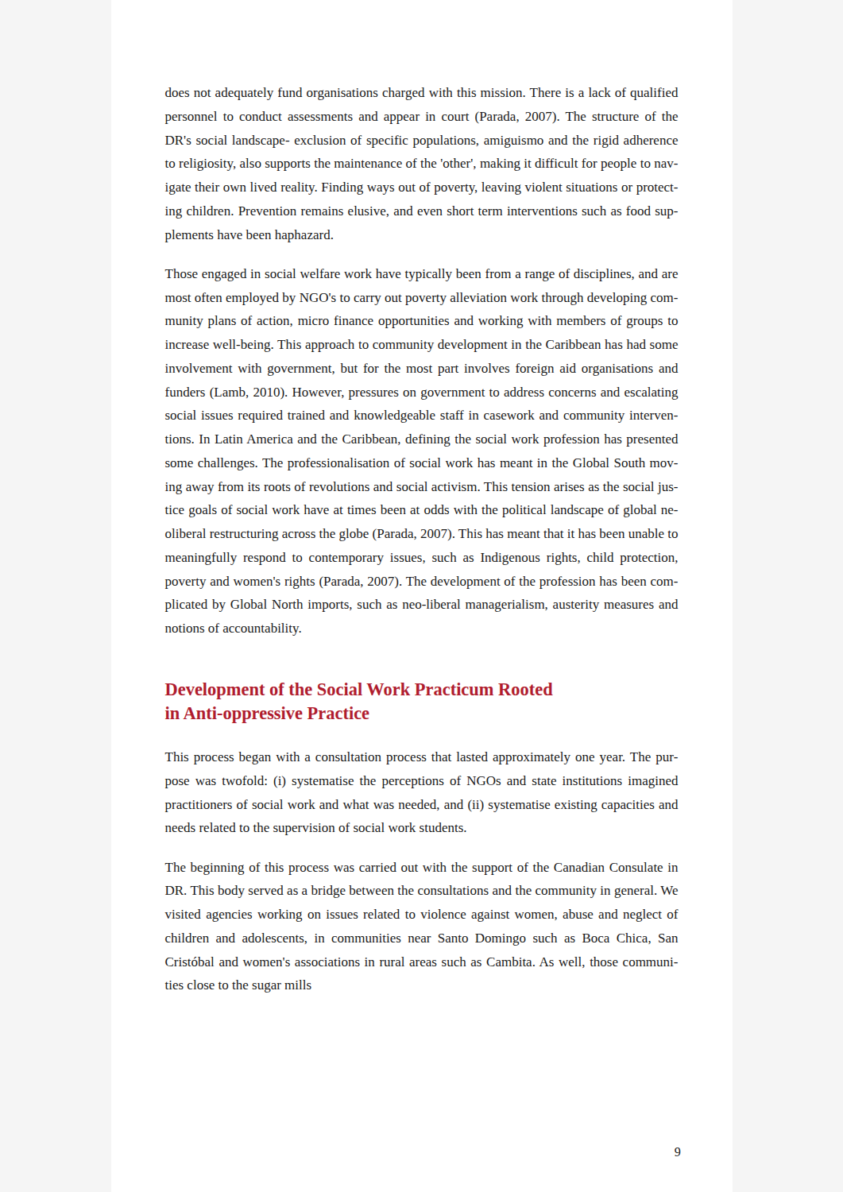does not adequately fund organisations charged with this mission. There is a lack of qualified personnel to conduct assessments and appear in court (Parada, 2007). The structure of the DR's social landscape- exclusion of specific populations, amiguismo and the rigid adherence to religiosity, also supports the maintenance of the 'other', making it difficult for people to navigate their own lived reality. Finding ways out of poverty, leaving violent situations or protecting children. Prevention remains elusive, and even short term interventions such as food supplements have been haphazard.
Those engaged in social welfare work have typically been from a range of disciplines, and are most often employed by NGO's to carry out poverty alleviation work through developing community plans of action, micro finance opportunities and working with members of groups to increase well-being. This approach to community development in the Caribbean has had some involvement with government, but for the most part involves foreign aid organisations and funders (Lamb, 2010). However, pressures on government to address concerns and escalating social issues required trained and knowledgeable staff in casework and community interventions. In Latin America and the Caribbean, defining the social work profession has presented some challenges. The professionalisation of social work has meant in the Global South moving away from its roots of revolutions and social activism. This tension arises as the social justice goals of social work have at times been at odds with the political landscape of global neoliberal restructuring across the globe (Parada, 2007). This has meant that it has been unable to meaningfully respond to contemporary issues, such as Indigenous rights, child protection, poverty and women's rights (Parada, 2007). The development of the profession has been complicated by Global North imports, such as neo-liberal managerialism, austerity measures and notions of accountability.
Development of the Social Work Practicum Rooted
in Anti-oppressive Practice
This process began with a consultation process that lasted approximately one year. The purpose was twofold: (i) systematise the perceptions of NGOs and state institutions imagined practitioners of social work and what was needed, and (ii) systematise existing capacities and needs related to the supervision of social work students.
The beginning of this process was carried out with the support of the Canadian Consulate in DR. This body served as a bridge between the consultations and the community in general. We visited agencies working on issues related to violence against women, abuse and neglect of children and adolescents, in communities near Santo Domingo such as Boca Chica, San Cristóbal and women's associations in rural areas such as Cambita. As well, those communities close to the sugar mills
9